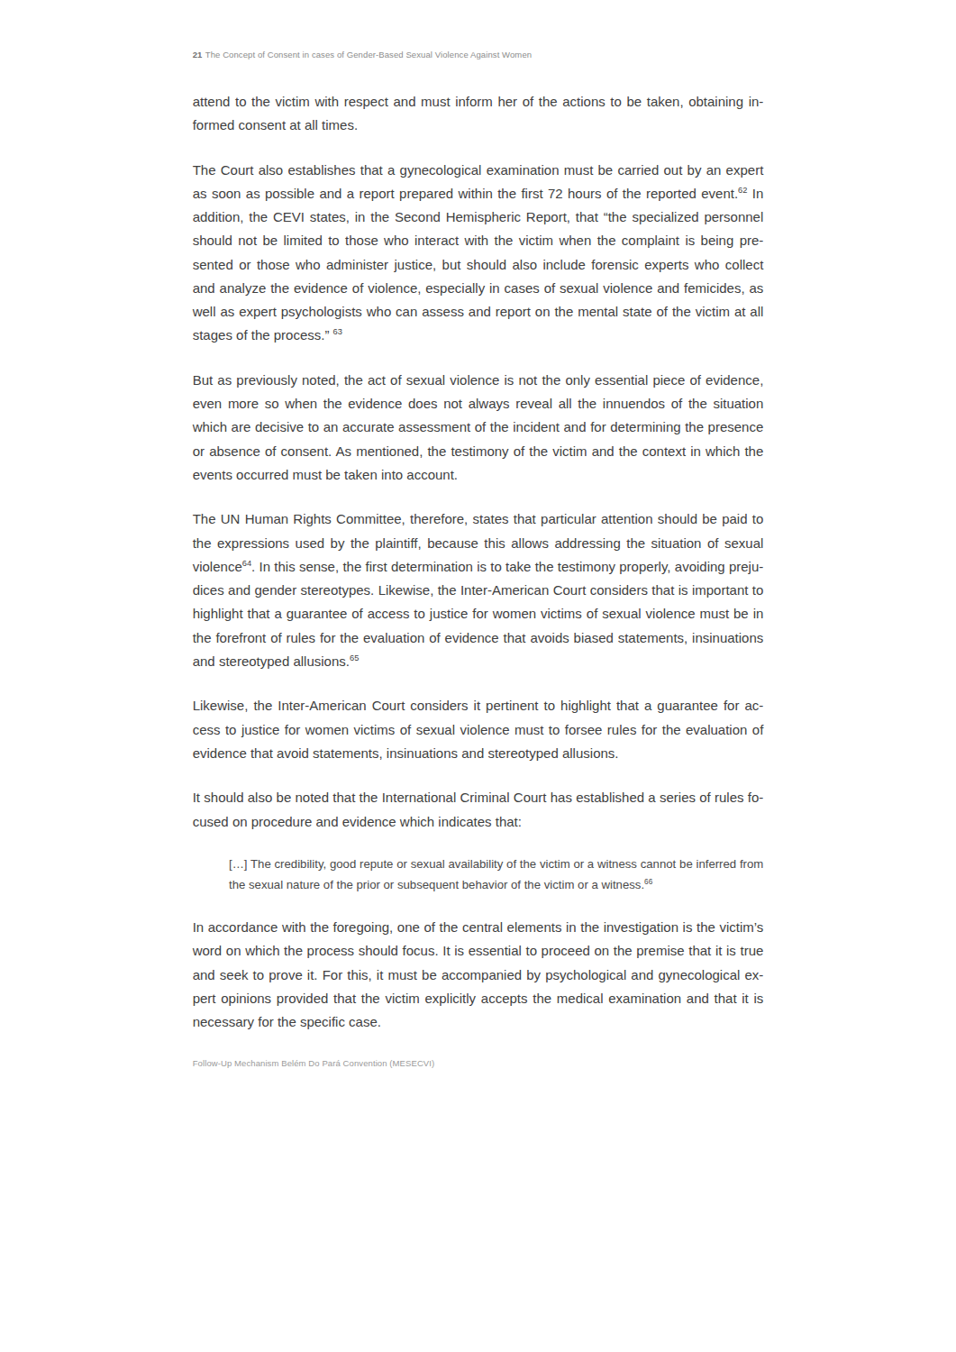21 The Concept of Consent in cases of Gender-Based Sexual Violence Against Women
attend to the victim with respect and must inform her of the actions to be taken, obtaining informed consent at all times.
The Court also establishes that a gynecological examination must be carried out by an expert as soon as possible and a report prepared within the first 72 hours of the reported event.62 In addition, the CEVI states, in the Second Hemispheric Report, that “the specialized personnel should not be limited to those who interact with the victim when the complaint is being presented or those who administer justice, but should also include forensic experts who collect and analyze the evidence of violence, especially in cases of sexual violence and femicides, as well as expert psychologists who can assess and report on the mental state of the victim at all stages of the process.” 63
But as previously noted, the act of sexual violence is not the only essential piece of evidence, even more so when the evidence does not always reveal all the innuendos of the situation which are decisive to an accurate assessment of the incident and for determining the presence or absence of consent. As mentioned, the testimony of the victim and the context in which the events occurred must be taken into account.
The UN Human Rights Committee, therefore, states that particular attention should be paid to the expressions used by the plaintiff, because this allows addressing the situation of sexual violence64. In this sense, the first determination is to take the testimony properly, avoiding prejudices and gender stereotypes. Likewise, the Inter-American Court considers that is important to highlight that a guarantee of access to justice for women victims of sexual violence must be in the forefront of rules for the evaluation of evidence that avoids biased statements, insinuations and stereotyped allusions.65
Likewise, the Inter-American Court considers it pertinent to highlight that a guarantee for access to justice for women victims of sexual violence must to forsee rules for the evaluation of evidence that avoid statements, insinuations and stereotyped allusions.
It should also be noted that the International Criminal Court has established a series of rules focused on procedure and evidence which indicates that:
[…] The credibility, good repute or sexual availability of the victim or a witness cannot be inferred from the sexual nature of the prior or subsequent behavior of the victim or a witness.66
In accordance with the foregoing, one of the central elements in the investigation is the victim’s word on which the process should focus. It is essential to proceed on the premise that it is true and seek to prove it. For this, it must be accompanied by psychological and gynecological expert opinions provided that the victim explicitly accepts the medical examination and that it is necessary for the specific case.
Follow-Up Mechanism Belém Do Pará Convention (MESECVI)